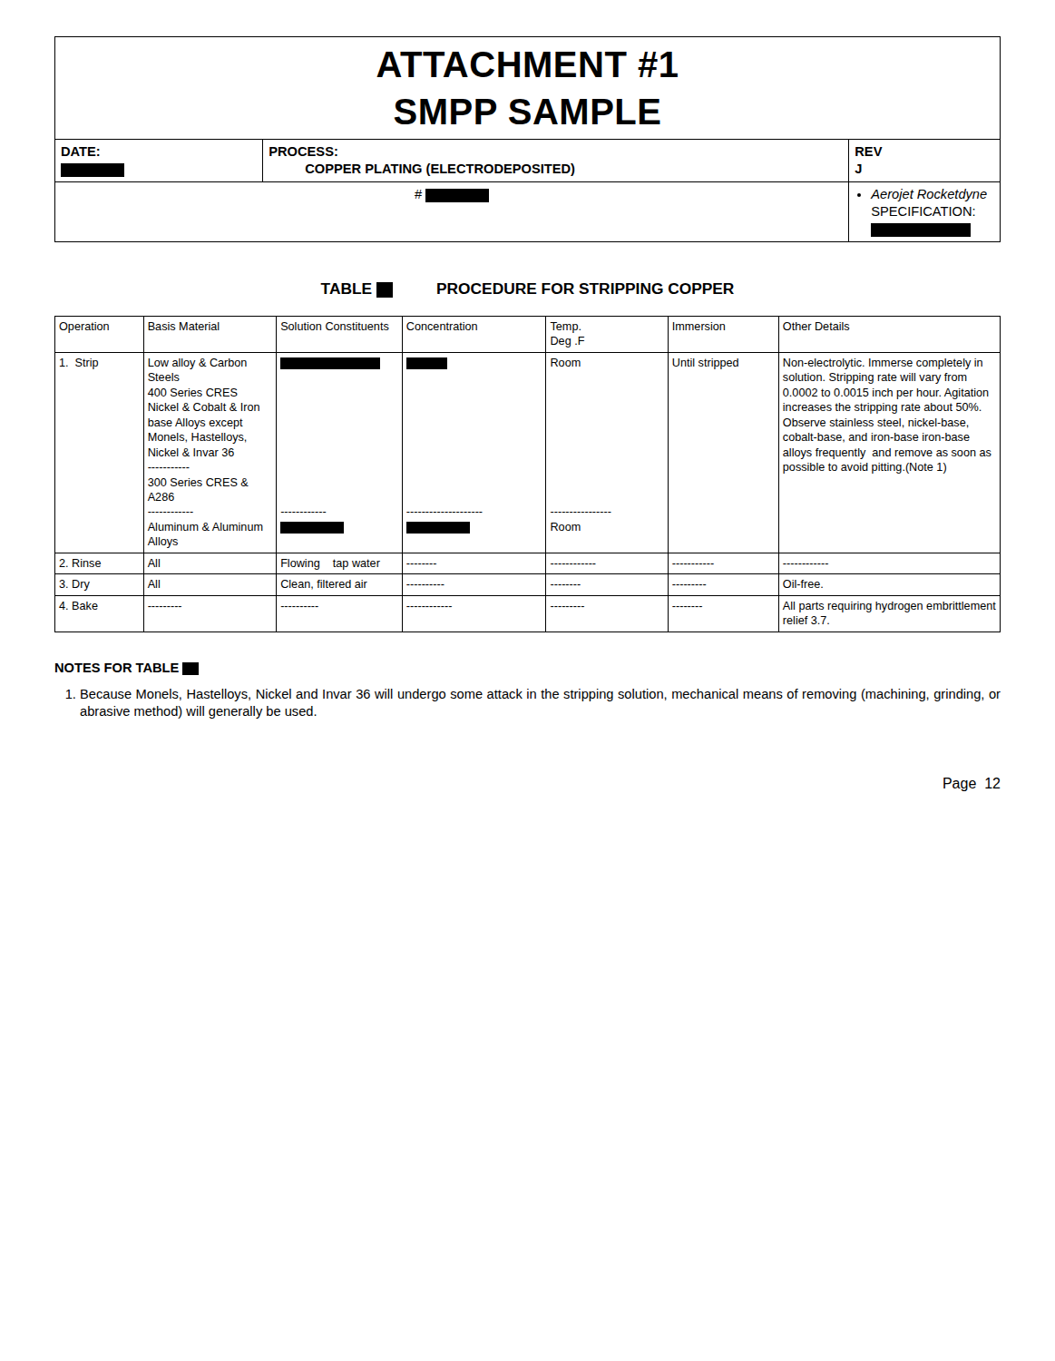| ATTACHMENT #1 SMPP SAMPLE |
| DATE: | PROCESS: COPPER PLATING (ELECTRODEPOSITED) | REV J |
| # | Aerojet Rocketdyne SPECIFICATION: |
TABLE PROCEDURE FOR STRIPPING COPPER
| Operation | Basis Material | Solution Constituents | Concentration | Temp. Deg .F | Immersion | Other Details |
| --- | --- | --- | --- | --- | --- | --- |
| 1. Strip | Low alloy & Carbon Steels 400 Series CRES Nickel & Cobalt & Iron base Alloys except Monels, Hastelloys, Nickel & Invar 36 ----------- 300 Series CRES & A286 ------------ Aluminum & Aluminum Alloys | ------------ | -------------------- | Room ---------------- Room | Until stripped | Non-electrolytic. Immerse completely in solution. Stripping rate will vary from 0.0002 to 0.0015 inch per hour. Agitation increases the stripping rate about 50%. Observe stainless steel, nickel-base, cobalt-base, and iron-base iron-base alloys frequently and remove as soon as possible to avoid pitting.(Note 1) |
| 2. Rinse | All | Flowing tap water | -------- | ------------ | ----------- | ------------ |
| 3. Dry | All | Clean, filtered air | ---------- | -------- | --------- | Oil-free. |
| 4. Bake | --------- | ---------- | ------------ | --------- | -------- | All parts requiring hydrogen embrittlement relief 3.7. |
NOTES FOR TABLE
Because Monels, Hastelloys, Nickel and Invar 36 will undergo some attack in the stripping solution, mechanical means of removing (machining, grinding, or abrasive method) will generally be used.
Page 12